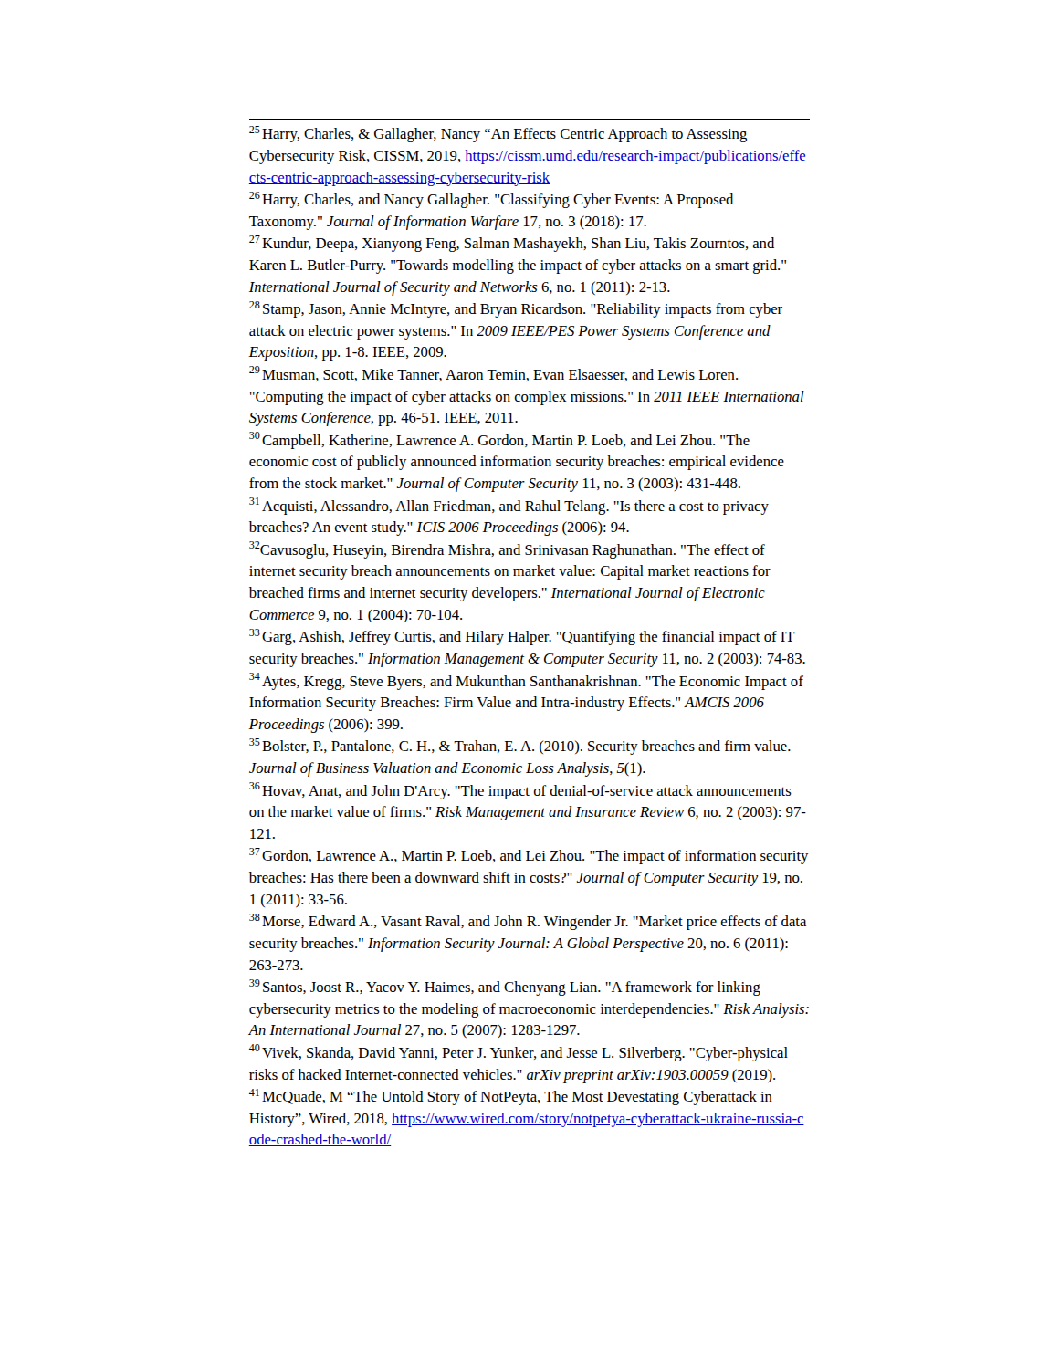25Harry, Charles, & Gallagher, Nancy “An Effects Centric Approach to Assessing Cybersecurity Risk, CISSM, 2019, https://cissm.umd.edu/research-impact/publications/effects-centric-approach-assessing-cybersecurity-risk
26Harry, Charles, and Nancy Gallagher. "Classifying Cyber Events: A Proposed Taxonomy." Journal of Information Warfare 17, no. 3 (2018): 17.
27Kundur, Deepa, Xianyong Feng, Salman Mashayekh, Shan Liu, Takis Zourntos, and Karen L. Butler-Purry. "Towards modelling the impact of cyber attacks on a smart grid." International Journal of Security and Networks 6, no. 1 (2011): 2-13.
28Stamp, Jason, Annie McIntyre, and Bryan Ricardson. "Reliability impacts from cyber attack on electric power systems." In 2009 IEEE/PES Power Systems Conference and Exposition, pp. 1-8. IEEE, 2009.
29Musman, Scott, Mike Tanner, Aaron Temin, Evan Elsaesser, and Lewis Loren. "Computing the impact of cyber attacks on complex missions." In 2011 IEEE International Systems Conference, pp. 46-51. IEEE, 2011.
30Campbell, Katherine, Lawrence A. Gordon, Martin P. Loeb, and Lei Zhou. "The economic cost of publicly announced information security breaches: empirical evidence from the stock market." Journal of Computer Security 11, no. 3 (2003): 431-448.
31Acquisti, Alessandro, Allan Friedman, and Rahul Telang. "Is there a cost to privacy breaches? An event study." ICIS 2006 Proceedings (2006): 94.
32Cavusoglu, Huseyin, Birendra Mishra, and Srinivasan Raghunathan. "The effect of internet security breach announcements on market value: Capital market reactions for breached firms and internet security developers." International Journal of Electronic Commerce 9, no. 1 (2004): 70-104.
33Garg, Ashish, Jeffrey Curtis, and Hilary Halper. "Quantifying the financial impact of IT security breaches." Information Management & Computer Security 11, no. 2 (2003): 74-83.
34Aytes, Kregg, Steve Byers, and Mukunthan Santhanakrishnan. "The Economic Impact of Information Security Breaches: Firm Value and Intra-industry Effects." AMCIS 2006 Proceedings (2006): 399.
35Bolster, P., Pantalone, C. H., & Trahan, E. A. (2010). Security breaches and firm value. Journal of Business Valuation and Economic Loss Analysis, 5(1).
36Hovav, Anat, and John D'Arcy. "The impact of denial-of-service attack announcements on the market value of firms." Risk Management and Insurance Review 6, no. 2 (2003): 97-121.
37Gordon, Lawrence A., Martin P. Loeb, and Lei Zhou. "The impact of information security breaches: Has there been a downward shift in costs?" Journal of Computer Security 19, no. 1 (2011): 33-56.
38Morse, Edward A., Vasant Raval, and John R. Wingender Jr. "Market price effects of data security breaches." Information Security Journal: A Global Perspective 20, no. 6 (2011): 263-273.
39Santos, Joost R., Yacov Y. Haimes, and Chenyang Lian. "A framework for linking cybersecurity metrics to the modeling of macroeconomic interdependencies." Risk Analysis: An International Journal 27, no. 5 (2007): 1283-1297.
40Vivek, Skanda, David Yanni, Peter J. Yunker, and Jesse L. Silverberg. "Cyber-physical risks of hacked Internet-connected vehicles." arXiv preprint arXiv:1903.00059 (2019).
41McQuade, M “The Untold Story of NotPeyta, The Most Devestating Cyberattack in History”, Wired, 2018, https://www.wired.com/story/notpetya-cyberattack-ukraine-russia-code-crashed-the-world/